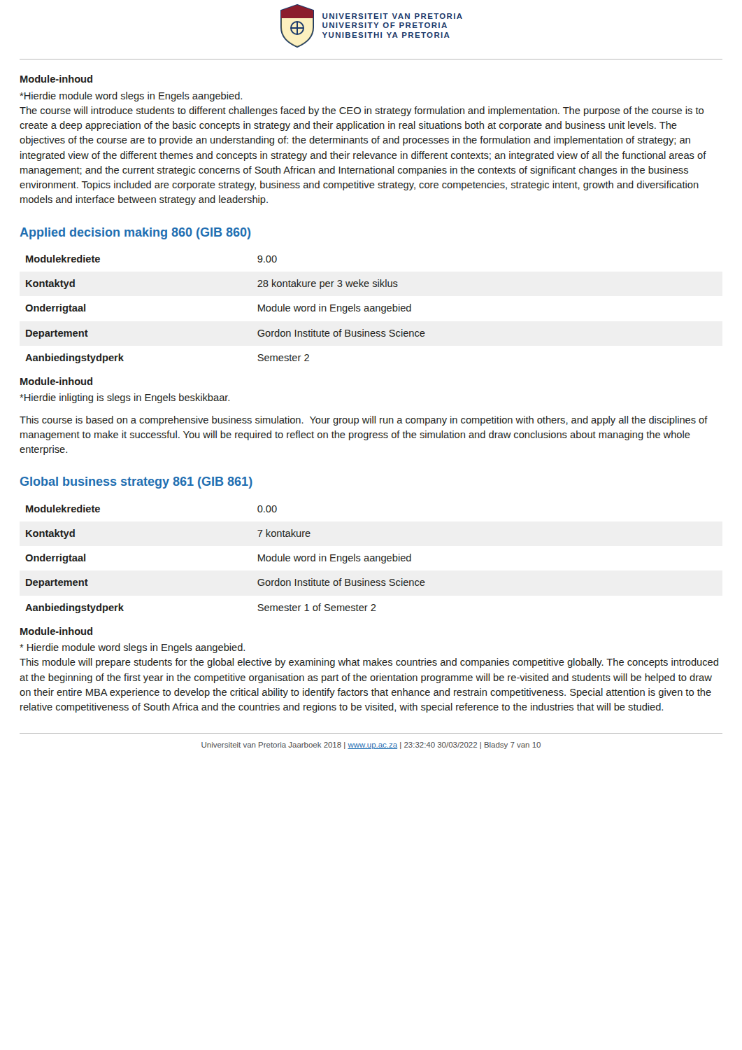Universiteit van Pretoria University of Pretoria Yunibesithi ya Pretoria
Module-inhoud
*Hierdie module word slegs in Engels aangebied.
The course will introduce students to different challenges faced by the CEO in strategy formulation and implementation. The purpose of the course is to create a deep appreciation of the basic concepts in strategy and their application in real situations both at corporate and business unit levels. The objectives of the course are to provide an understanding of: the determinants of and processes in the formulation and implementation of strategy; an integrated view of the different themes and concepts in strategy and their relevance in different contexts; an integrated view of all the functional areas of management; and the current strategic concerns of South African and International companies in the contexts of significant changes in the business environment. Topics included are corporate strategy, business and competitive strategy, core competencies, strategic intent, growth and diversification models and interface between strategy and leadership.
Applied decision making 860 (GIB 860)
| Modulekrediete | 9.00 |
| Kontaktyd | 28 kontakure per 3 weke siklus |
| Onderrigtaal | Module word in Engels aangebied |
| Departement | Gordon Institute of Business Science |
| Aanbiedingstydperk | Semester 2 |
Module-inhoud
*Hierdie inligting is slegs in Engels beskikbaar.
This course is based on a comprehensive business simulation. Your group will run a company in competition with others, and apply all the disciplines of management to make it successful. You will be required to reflect on the progress of the simulation and draw conclusions about managing the whole enterprise.
Global business strategy 861 (GIB 861)
| Modulekrediete | 0.00 |
| Kontaktyd | 7 kontakure |
| Onderrigtaal | Module word in Engels aangebied |
| Departement | Gordon Institute of Business Science |
| Aanbiedingstydperk | Semester 1 of Semester 2 |
Module-inhoud
* Hierdie module word slegs in Engels aangebied.
This module will prepare students for the global elective by examining what makes countries and companies competitive globally. The concepts introduced at the beginning of the first year in the competitive organisation as part of the orientation programme will be re-visited and students will be helped to draw on their entire MBA experience to develop the critical ability to identify factors that enhance and restrain competitiveness. Special attention is given to the relative competitiveness of South Africa and the countries and regions to be visited, with special reference to the industries that will be studied.
Universiteit van Pretoria Jaarboek 2018 | www.up.ac.za | 23:32:40 30/03/2022 | Bladsy 7 van 10